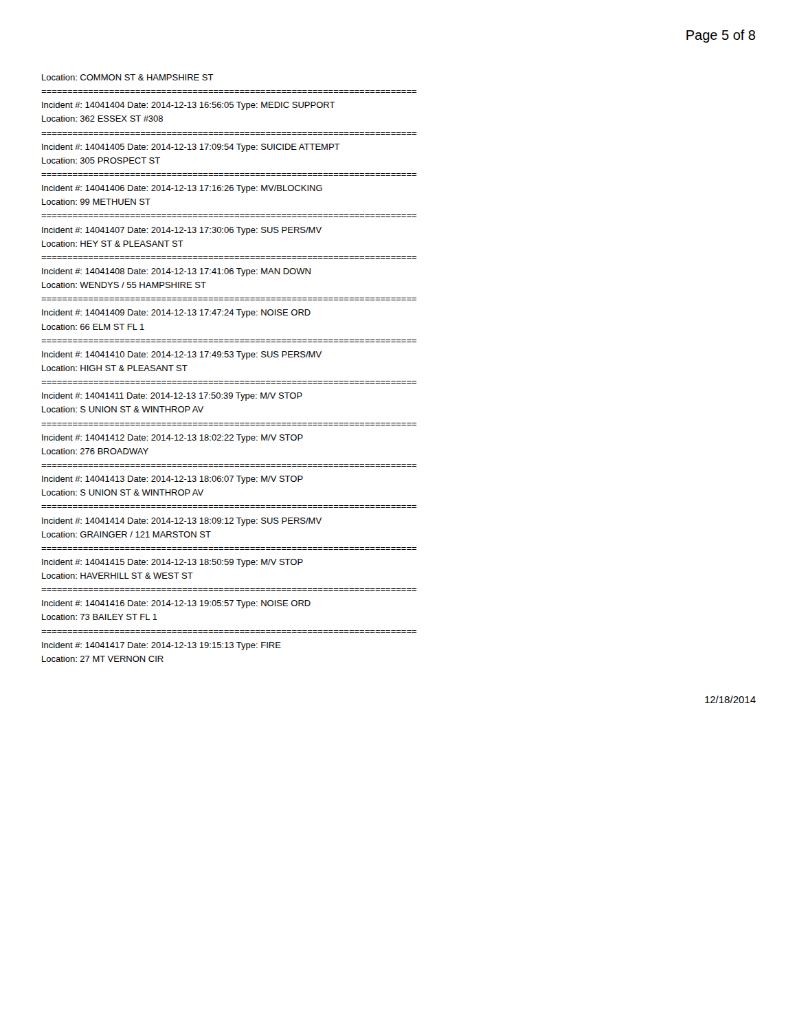Page 5 of 8
Location: COMMON ST & HAMPSHIRE ST
========================================================================
Incident #: 14041404 Date: 2014-12-13 16:56:05 Type: MEDIC SUPPORT
Location: 362 ESSEX ST #308
========================================================================
Incident #: 14041405 Date: 2014-12-13 17:09:54 Type: SUICIDE ATTEMPT
Location: 305 PROSPECT ST
========================================================================
Incident #: 14041406 Date: 2014-12-13 17:16:26 Type: MV/BLOCKING
Location: 99 METHUEN ST
========================================================================
Incident #: 14041407 Date: 2014-12-13 17:30:06 Type: SUS PERS/MV
Location: HEY ST & PLEASANT ST
========================================================================
Incident #: 14041408 Date: 2014-12-13 17:41:06 Type: MAN DOWN
Location: WENDYS / 55 HAMPSHIRE ST
========================================================================
Incident #: 14041409 Date: 2014-12-13 17:47:24 Type: NOISE ORD
Location: 66 ELM ST FL 1
========================================================================
Incident #: 14041410 Date: 2014-12-13 17:49:53 Type: SUS PERS/MV
Location: HIGH ST & PLEASANT ST
========================================================================
Incident #: 14041411 Date: 2014-12-13 17:50:39 Type: M/V STOP
Location: S UNION ST & WINTHROP AV
========================================================================
Incident #: 14041412 Date: 2014-12-13 18:02:22 Type: M/V STOP
Location: 276 BROADWAY
========================================================================
Incident #: 14041413 Date: 2014-12-13 18:06:07 Type: M/V STOP
Location: S UNION ST & WINTHROP AV
========================================================================
Incident #: 14041414 Date: 2014-12-13 18:09:12 Type: SUS PERS/MV
Location: GRAINGER / 121 MARSTON ST
========================================================================
Incident #: 14041415 Date: 2014-12-13 18:50:59 Type: M/V STOP
Location: HAVERHILL ST & WEST ST
========================================================================
Incident #: 14041416 Date: 2014-12-13 19:05:57 Type: NOISE ORD
Location: 73 BAILEY ST FL 1
========================================================================
Incident #: 14041417 Date: 2014-12-13 19:15:13 Type: FIRE
Location: 27 MT VERNON CIR
12/18/2014